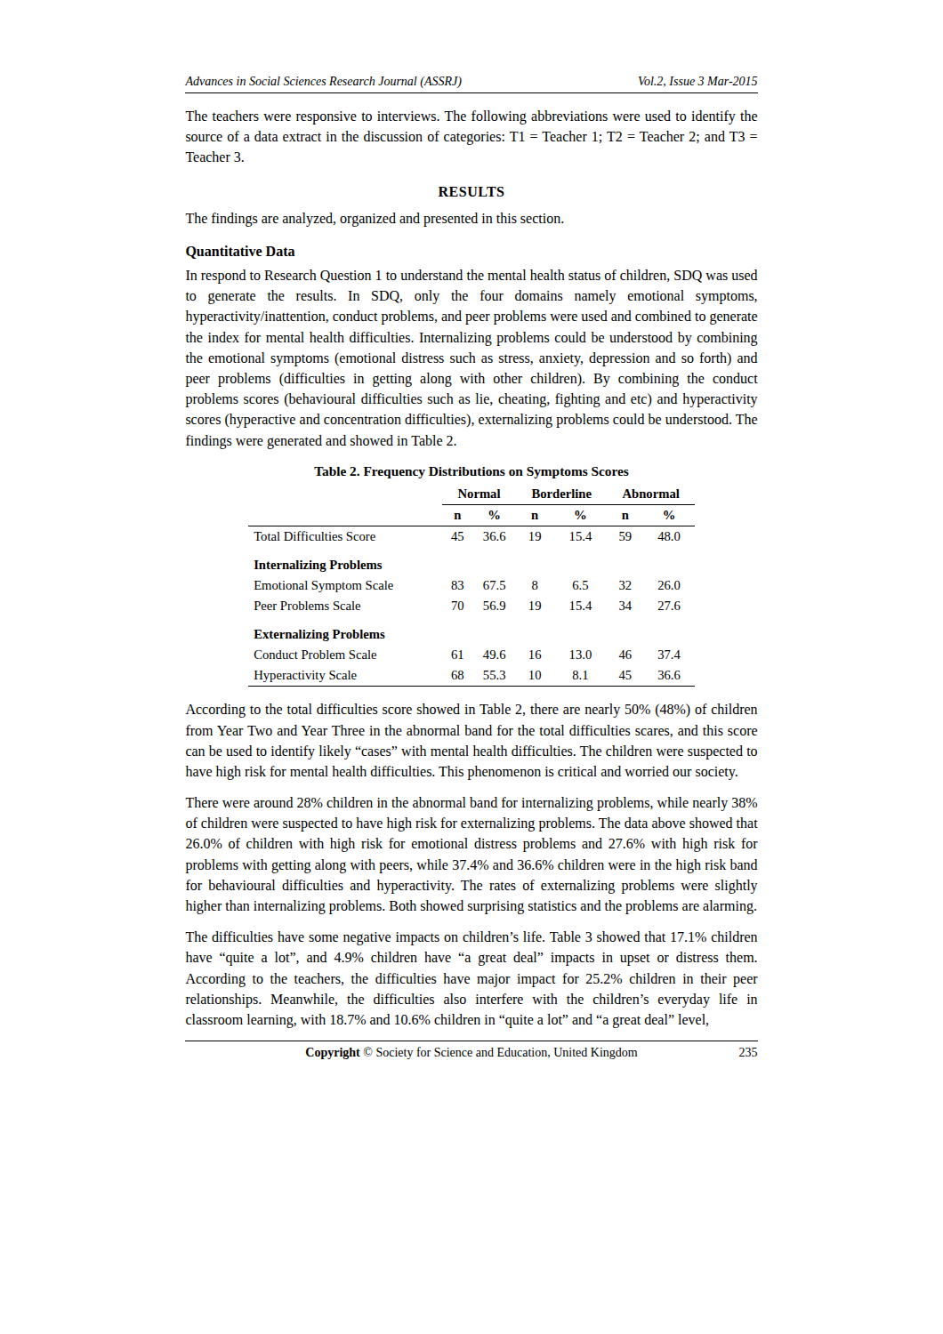Advances in Social Sciences Research Journal (ASSRJ)
Vol.2, Issue 3 Mar-2015
The teachers were responsive to interviews. The following abbreviations were used to identify the source of a data extract in the discussion of categories: T1 = Teacher 1; T2 = Teacher 2; and T3 = Teacher 3.
RESULTS
The findings are analyzed, organized and presented in this section.
Quantitative Data
In respond to Research Question 1 to understand the mental health status of children, SDQ was used to generate the results. In SDQ, only the four domains namely emotional symptoms, hyperactivity/inattention, conduct problems, and peer problems were used and combined to generate the index for mental health difficulties. Internalizing problems could be understood by combining the emotional symptoms (emotional distress such as stress, anxiety, depression and so forth) and peer problems (difficulties in getting along with other children). By combining the conduct problems scores (behavioural difficulties such as lie, cheating, fighting and etc) and hyperactivity scores (hyperactive and concentration difficulties), externalizing problems could be understood. The findings were generated and showed in Table 2.
Table 2. Frequency Distributions on Symptoms Scores
| | Normal | Borderline | Abnormal |
| --- | --- | --- | --- |
| | n | % | n | % | n | % |
| Total Difficulties Score | 45 | 36.6 | 19 | 15.4 | 59 | 48.0 |
| Internalizing Problems | | | | | | |
| Emotional Symptom Scale | 83 | 67.5 | 8 | 6.5 | 32 | 26.0 |
| Peer Problems Scale | 70 | 56.9 | 19 | 15.4 | 34 | 27.6 |
| Externalizing Problems | | | | | | |
| Conduct Problem Scale | 61 | 49.6 | 16 | 13.0 | 46 | 37.4 |
| Hyperactivity Scale | 68 | 55.3 | 10 | 8.1 | 45 | 36.6 |
According to the total difficulties score showed in Table 2, there are nearly 50% (48%) of children from Year Two and Year Three in the abnormal band for the total difficulties scares, and this score can be used to identify likely “cases” with mental health difficulties. The children were suspected to have high risk for mental health difficulties. This phenomenon is critical and worried our society.
There were around 28% children in the abnormal band for internalizing problems, while nearly 38% of children were suspected to have high risk for externalizing problems. The data above showed that 26.0% of children with high risk for emotional distress problems and 27.6% with high risk for problems with getting along with peers, while 37.4% and 36.6% children were in the high risk band for behavioural difficulties and hyperactivity. The rates of externalizing problems were slightly higher than internalizing problems. Both showed surprising statistics and the problems are alarming.
The difficulties have some negative impacts on children’s life. Table 3 showed that 17.1% children have “quite a lot”, and 4.9% children have “a great deal” impacts in upset or distress them. According to the teachers, the difficulties have major impact for 25.2% children in their peer relationships. Meanwhile, the difficulties also interfere with the children’s everyday life in classroom learning, with 18.7% and 10.6% children in “quite a lot” and “a great deal” level,
Copyright © Society for Science and Education, United Kingdom
235